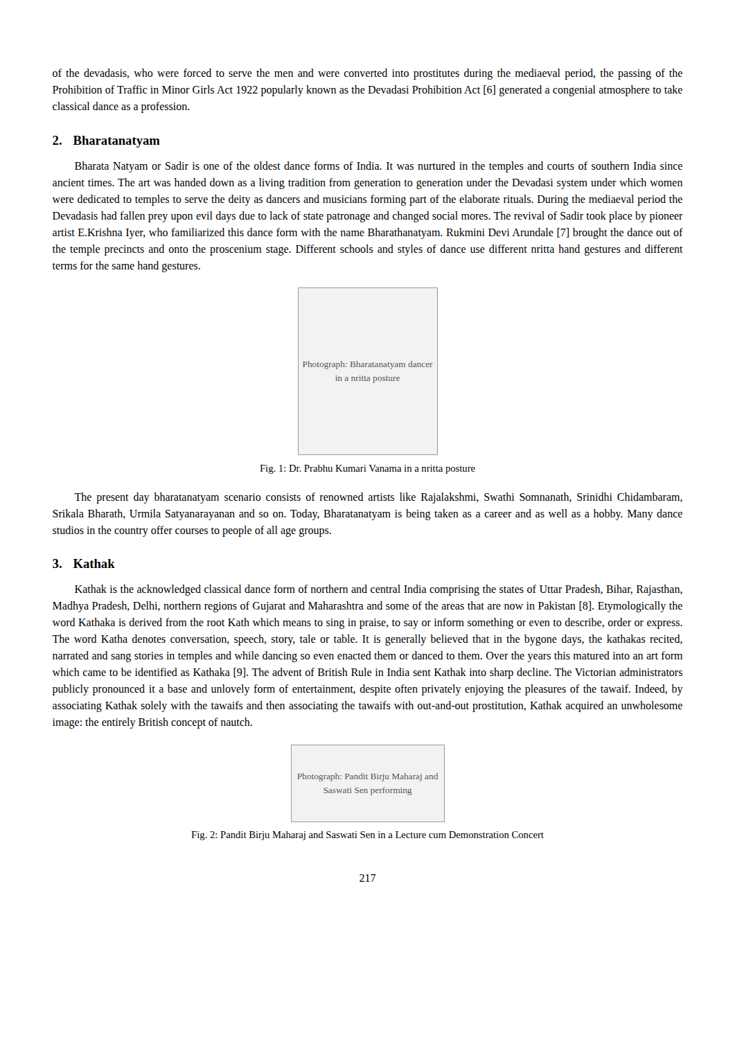of the devadasis, who were forced to serve the men and were converted into prostitutes during the mediaeval period, the passing of the Prohibition of Traffic in Minor Girls Act 1922 popularly known as the Devadasi Prohibition Act [6] generated a congenial atmosphere to take classical dance as a profession.
2. Bharatanatyam
Bharata Natyam or Sadir is one of the oldest dance forms of India. It was nurtured in the temples and courts of southern India since ancient times. The art was handed down as a living tradition from generation to generation under the Devadasi system under which women were dedicated to temples to serve the deity as dancers and musicians forming part of the elaborate rituals. During the mediaeval period the Devadasis had fallen prey upon evil days due to lack of state patronage and changed social mores. The revival of Sadir took place by pioneer artist E.Krishna Iyer, who familiarized this dance form with the name Bharathanatyam. Rukmini Devi Arundale [7] brought the dance out of the temple precincts and onto the proscenium stage. Different schools and styles of dance use different nritta hand gestures and different terms for the same hand gestures.
Photograph: Bharatanatyam dancer in a nritta posture
Fig. 1: Dr. Prabhu Kumari Vanama in a nritta posture
The present day bharatanatyam scenario consists of renowned artists like Rajalakshmi, Swathi Somnanath, Srinidhi Chidambaram, Srikala Bharath, Urmila Satyanarayanan and so on. Today, Bharatanatyam is being taken as a career and as well as a hobby. Many dance studios in the country offer courses to people of all age groups.
3. Kathak
Kathak is the acknowledged classical dance form of northern and central India comprising the states of Uttar Pradesh, Bihar, Rajasthan, Madhya Pradesh, Delhi, northern regions of Gujarat and Maharashtra and some of the areas that are now in Pakistan [8]. Etymologically the word Kathaka is derived from the root Kath which means to sing in praise, to say or inform something or even to describe, order or express. The word Katha denotes conversation, speech, story, tale or table. It is generally believed that in the bygone days, the kathakas recited, narrated and sang stories in temples and while dancing so even enacted them or danced to them. Over the years this matured into an art form which came to be identified as Kathaka [9]. The advent of British Rule in India sent Kathak into sharp decline. The Victorian administrators publicly pronounced it a base and unlovely form of entertainment, despite often privately enjoying the pleasures of the tawaif. Indeed, by associating Kathak solely with the tawaifs and then associating the tawaifs with out-and-out prostitution, Kathak acquired an unwholesome image: the entirely British concept of nautch.
Photograph: Pandit Birju Maharaj and Saswati Sen performing
Fig. 2: Pandit Birju Maharaj and Saswati Sen in a Lecture cum Demonstration Concert
217